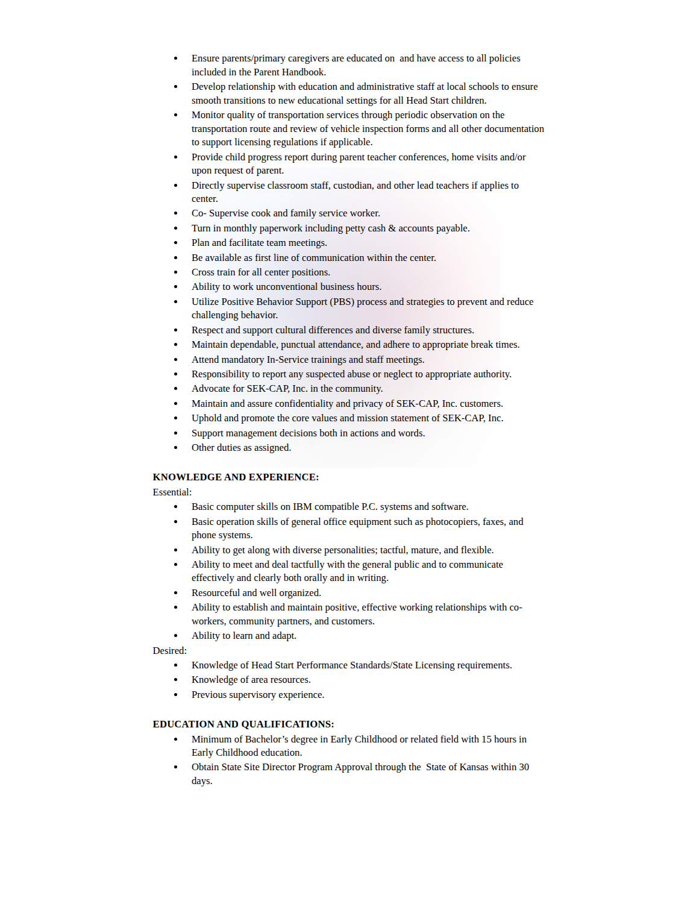Ensure parents/primary caregivers are educated on and have access to all policies included in the Parent Handbook.
Develop relationship with education and administrative staff at local schools to ensure smooth transitions to new educational settings for all Head Start children.
Monitor quality of transportation services through periodic observation on the transportation route and review of vehicle inspection forms and all other documentation to support licensing regulations if applicable.
Provide child progress report during parent teacher conferences, home visits and/or upon request of parent.
Directly supervise classroom staff, custodian, and other lead teachers if applies to center.
Co- Supervise cook and family service worker.
Turn in monthly paperwork including petty cash & accounts payable.
Plan and facilitate team meetings.
Be available as first line of communication within the center.
Cross train for all center positions.
Ability to work unconventional business hours.
Utilize Positive Behavior Support (PBS) process and strategies to prevent and reduce challenging behavior.
Respect and support cultural differences and diverse family structures.
Maintain dependable, punctual attendance, and adhere to appropriate break times.
Attend mandatory In-Service trainings and staff meetings.
Responsibility to report any suspected abuse or neglect to appropriate authority.
Advocate for SEK-CAP, Inc. in the community.
Maintain and assure confidentiality and privacy of SEK-CAP, Inc. customers.
Uphold and promote the core values and mission statement of SEK-CAP, Inc.
Support management decisions both in actions and words.
Other duties as assigned.
Knowledge and Experience:
Essential:
Basic computer skills on IBM compatible P.C. systems and software.
Basic operation skills of general office equipment such as photocopiers, faxes, and phone systems.
Ability to get along with diverse personalities; tactful, mature, and flexible.
Ability to meet and deal tactfully with the general public and to communicate effectively and clearly both orally and in writing.
Resourceful and well organized.
Ability to establish and maintain positive, effective working relationships with co-workers, community partners, and customers.
Ability to learn and adapt.
Desired:
Knowledge of Head Start Performance Standards/State Licensing requirements.
Knowledge of area resources.
Previous supervisory experience.
Education and Qualifications:
Minimum of Bachelor’s degree in Early Childhood or related field with 15 hours in Early Childhood education.
Obtain State Site Director Program Approval through the State of Kansas within 30 days.